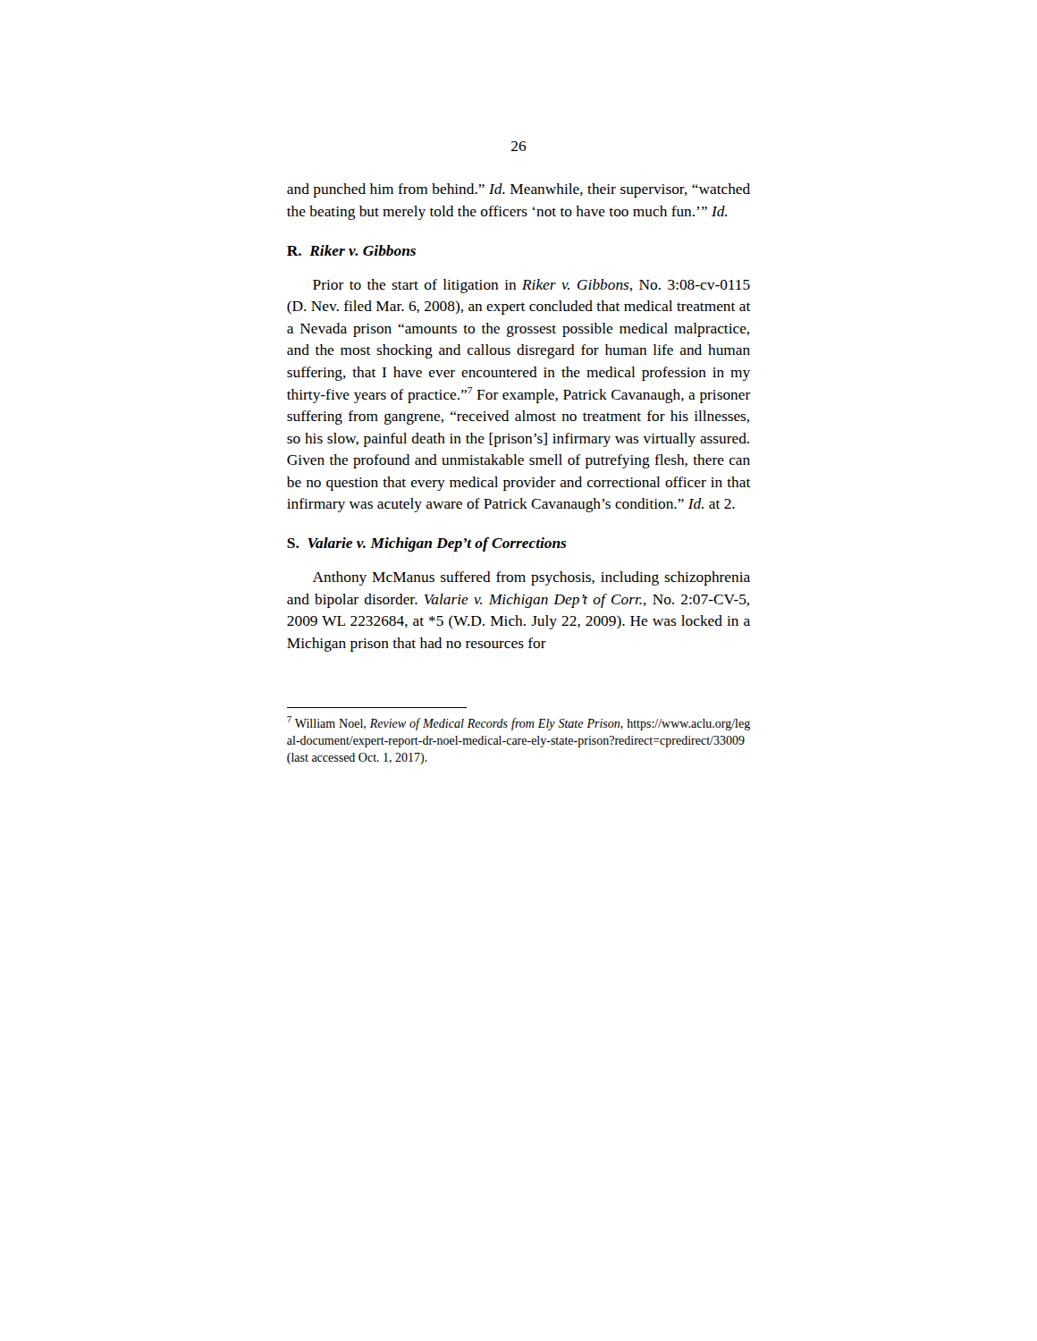26
and punched him from behind.” Id. Meanwhile, their supervisor, “watched the beating but merely told the officers ‘not to have too much fun.’” Id.
R. Riker v. Gibbons
Prior to the start of litigation in Riker v. Gibbons, No. 3:08-cv-0115 (D. Nev. filed Mar. 6, 2008), an expert concluded that medical treatment at a Nevada prison “amounts to the grossest possible medical malpractice, and the most shocking and callous disregard for human life and human suffering, that I have ever encountered in the medical profession in my thirty-five years of practice.”7 For example, Patrick Cavanaugh, a prisoner suffering from gangrene, “received almost no treatment for his illnesses, so his slow, painful death in the [prison’s] infirmary was virtually assured. Given the profound and unmistakable smell of putrefying flesh, there can be no question that every medical provider and correctional officer in that infirmary was acutely aware of Patrick Cavanaugh’s condition.” Id. at 2.
S. Valarie v. Michigan Dep’t of Corrections
Anthony McManus suffered from psychosis, including schizophrenia and bipolar disorder. Valarie v. Michigan Dep’t of Corr., No. 2:07-CV-5, 2009 WL 2232684, at *5 (W.D. Mich. July 22, 2009). He was locked in a Michigan prison that had no resources for
7 William Noel, Review of Medical Records from Ely State Prison, https://www.aclu.org/legal-document/expert-report-dr-noel-medical-care-ely-state-prison?redirect=cpredirect/33009 (last accessed Oct. 1, 2017).